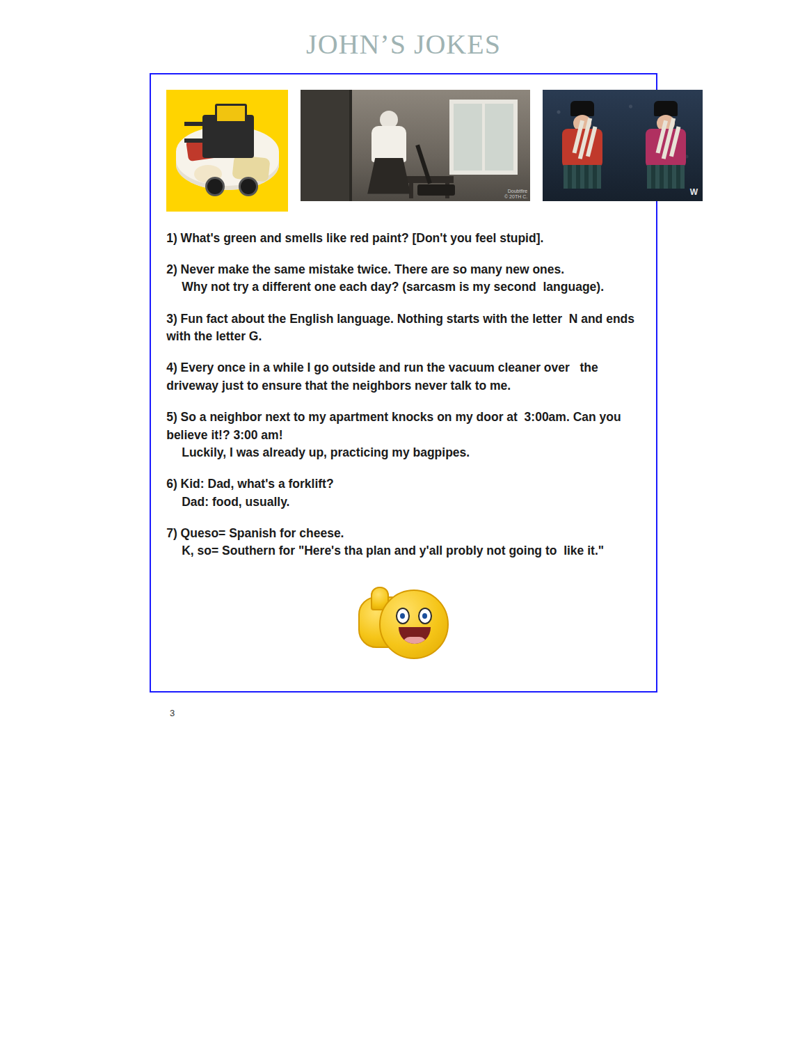JOHN’S JOKES
Doubtfire
© 20TH C.
W
1) What's green and smells like red paint? [Don't you feel stupid].
2) Never make the same mistake twice. There are so many new ones.
Why not try a different one each day? (sarcasm is my second language).
3) Fun fact about the English language. Nothing starts with the letter N and ends with the letter G.
4) Every once in a while I go outside and run the vacuum cleaner over the driveway just to ensure that the neighbors never talk to me.
5) So a neighbor next to my apartment knocks on my door at 3:00am. Can you believe it!? 3:00 am!
Luckily, I was already up, practicing my bagpipes.
6) Kid: Dad, what's a forklift?
Dad: food, usually.
7) Queso= Spanish for cheese.
K, so= Southern for "Here's tha plan and y'all probly not going to like it."
3